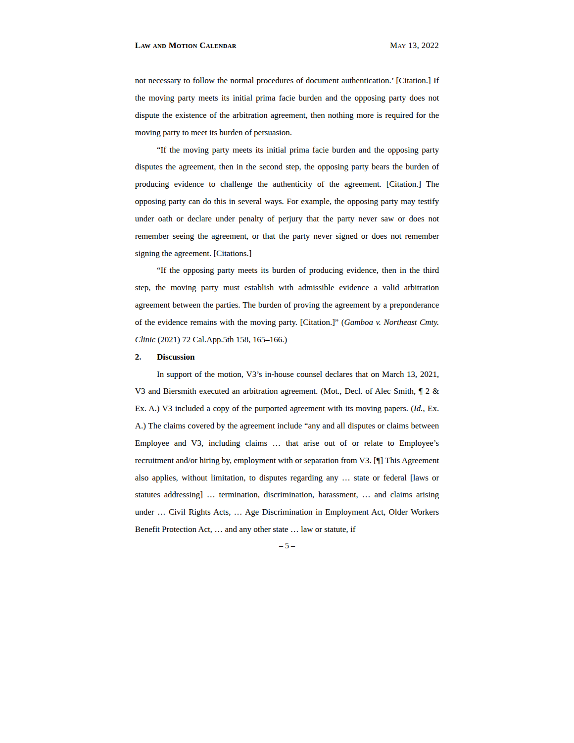Law and Motion Calendar May 13, 2022
not necessary to follow the normal procedures of document authentication.’ [Citation.] If the moving party meets its initial prima facie burden and the opposing party does not dispute the existence of the arbitration agreement, then nothing more is required for the moving party to meet its burden of persuasion.
“If the moving party meets its initial prima facie burden and the opposing party disputes the agreement, then in the second step, the opposing party bears the burden of producing evidence to challenge the authenticity of the agreement. [Citation.] The opposing party can do this in several ways. For example, the opposing party may testify under oath or declare under penalty of perjury that the party never saw or does not remember seeing the agreement, or that the party never signed or does not remember signing the agreement. [Citations.]
“If the opposing party meets its burden of producing evidence, then in the third step, the moving party must establish with admissible evidence a valid arbitration agreement between the parties. The burden of proving the agreement by a preponderance of the evidence remains with the moving party. [Citation.]” (Gamboa v. Northeast Cmty. Clinic (2021) 72 Cal.App.5th 158, 165–166.)
2. Discussion
In support of the motion, V3’s in-house counsel declares that on March 13, 2021, V3 and Biersmith executed an arbitration agreement. (Mot., Decl. of Alec Smith, ¶ 2 & Ex. A.) V3 included a copy of the purported agreement with its moving papers. (Id., Ex. A.) The claims covered by the agreement include “any and all disputes or claims between Employee and V3, including claims … that arise out of or relate to Employee’s recruitment and/or hiring by, employment with or separation from V3. [¶] This Agreement also applies, without limitation, to disputes regarding any … state or federal [laws or statutes addressing] … termination, discrimination, harassment, … and claims arising under … Civil Rights Acts, … Age Discrimination in Employment Act, Older Workers Benefit Protection Act, … and any other state … law or statute, if
– 5 –